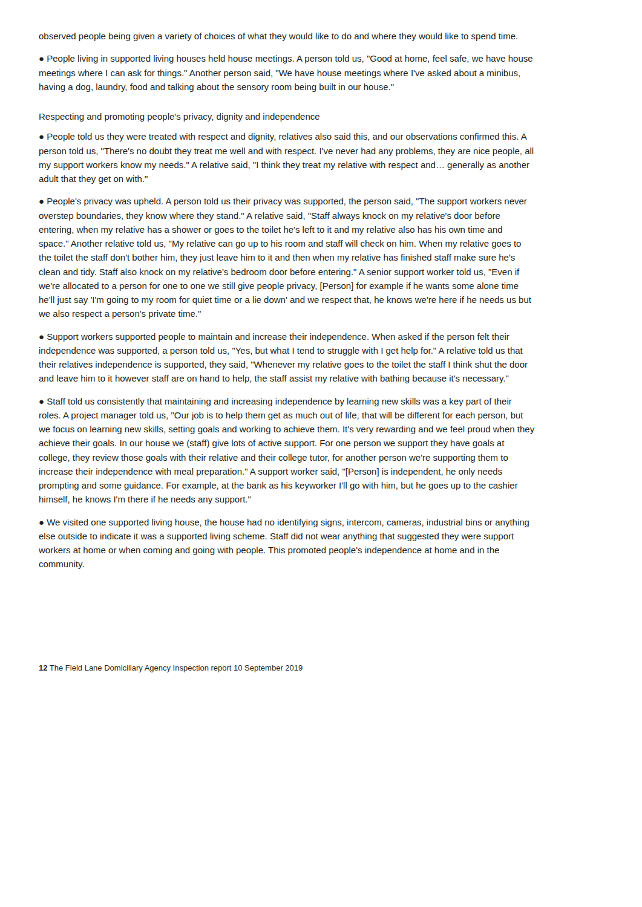observed people being given a variety of choices of what they would like to do and where they would like to spend time.
● People living in supported living houses held house meetings. A person told us, "Good at home, feel safe, we have house meetings where I can ask for things." Another person said, "We have house meetings where I've asked about a minibus, having a dog, laundry, food and talking about the sensory room being built in our house."
Respecting and promoting people's privacy, dignity and independence
● People told us they were treated with respect and dignity, relatives also said this, and our observations confirmed this. A person told us, "There's no doubt they treat me well and with respect. I've never had any problems, they are nice people, all my support workers know my needs." A relative said, "I think they treat my relative with respect and… generally as another adult that they get on with."
● People's privacy was upheld. A person told us their privacy was supported, the person said, "The support workers never overstep boundaries, they know where they stand." A relative said, "Staff always knock on my relative's door before entering, when my relative has a shower or goes to the toilet he's left to it and my relative also has his own time and space." Another relative told us, "My relative can go up to his room and staff will check on him. When my relative goes to the toilet the staff don't bother him, they just leave him to it and then when my relative has finished staff make sure he's clean and tidy. Staff also knock on my relative's bedroom door before entering." A senior support worker told us, "Even if we're allocated to a person for one to one we still give people privacy, [Person] for example if he wants some alone time he'll just say 'I'm going to my room for quiet time or a lie down' and we respect that, he knows we're here if he needs us but we also respect a person's private time."
● Support workers supported people to maintain and increase their independence. When asked if the person felt their independence was supported, a person told us, "Yes, but what I tend to struggle with I get help for." A relative told us that their relatives independence is supported, they said, "Whenever my relative goes to the toilet the staff I think shut the door and leave him to it however staff are on hand to help, the staff assist my relative with bathing because it's necessary."
● Staff told us consistently that maintaining and increasing independence by learning new skills was a key part of their roles. A project manager told us, "Our job is to help them get as much out of life, that will be different for each person, but we focus on learning new skills, setting goals and working to achieve them. It's very rewarding and we feel proud when they achieve their goals. In our house we (staff) give lots of active support. For one person we support they have goals at college, they review those goals with their relative and their college tutor, for another person we're supporting them to increase their independence with meal preparation." A support worker said, "[Person] is independent, he only needs prompting and some guidance. For example, at the bank as his keyworker I'll go with him, but he goes up to the cashier himself, he knows I'm there if he needs any support."
● We visited one supported living house, the house had no identifying signs, intercom, cameras, industrial bins or anything else outside to indicate it was a supported living scheme. Staff did not wear anything that suggested they were support workers at home or when coming and going with people. This promoted people's independence at home and in the community.
12 The Field Lane Domiciliary Agency Inspection report 10 September 2019